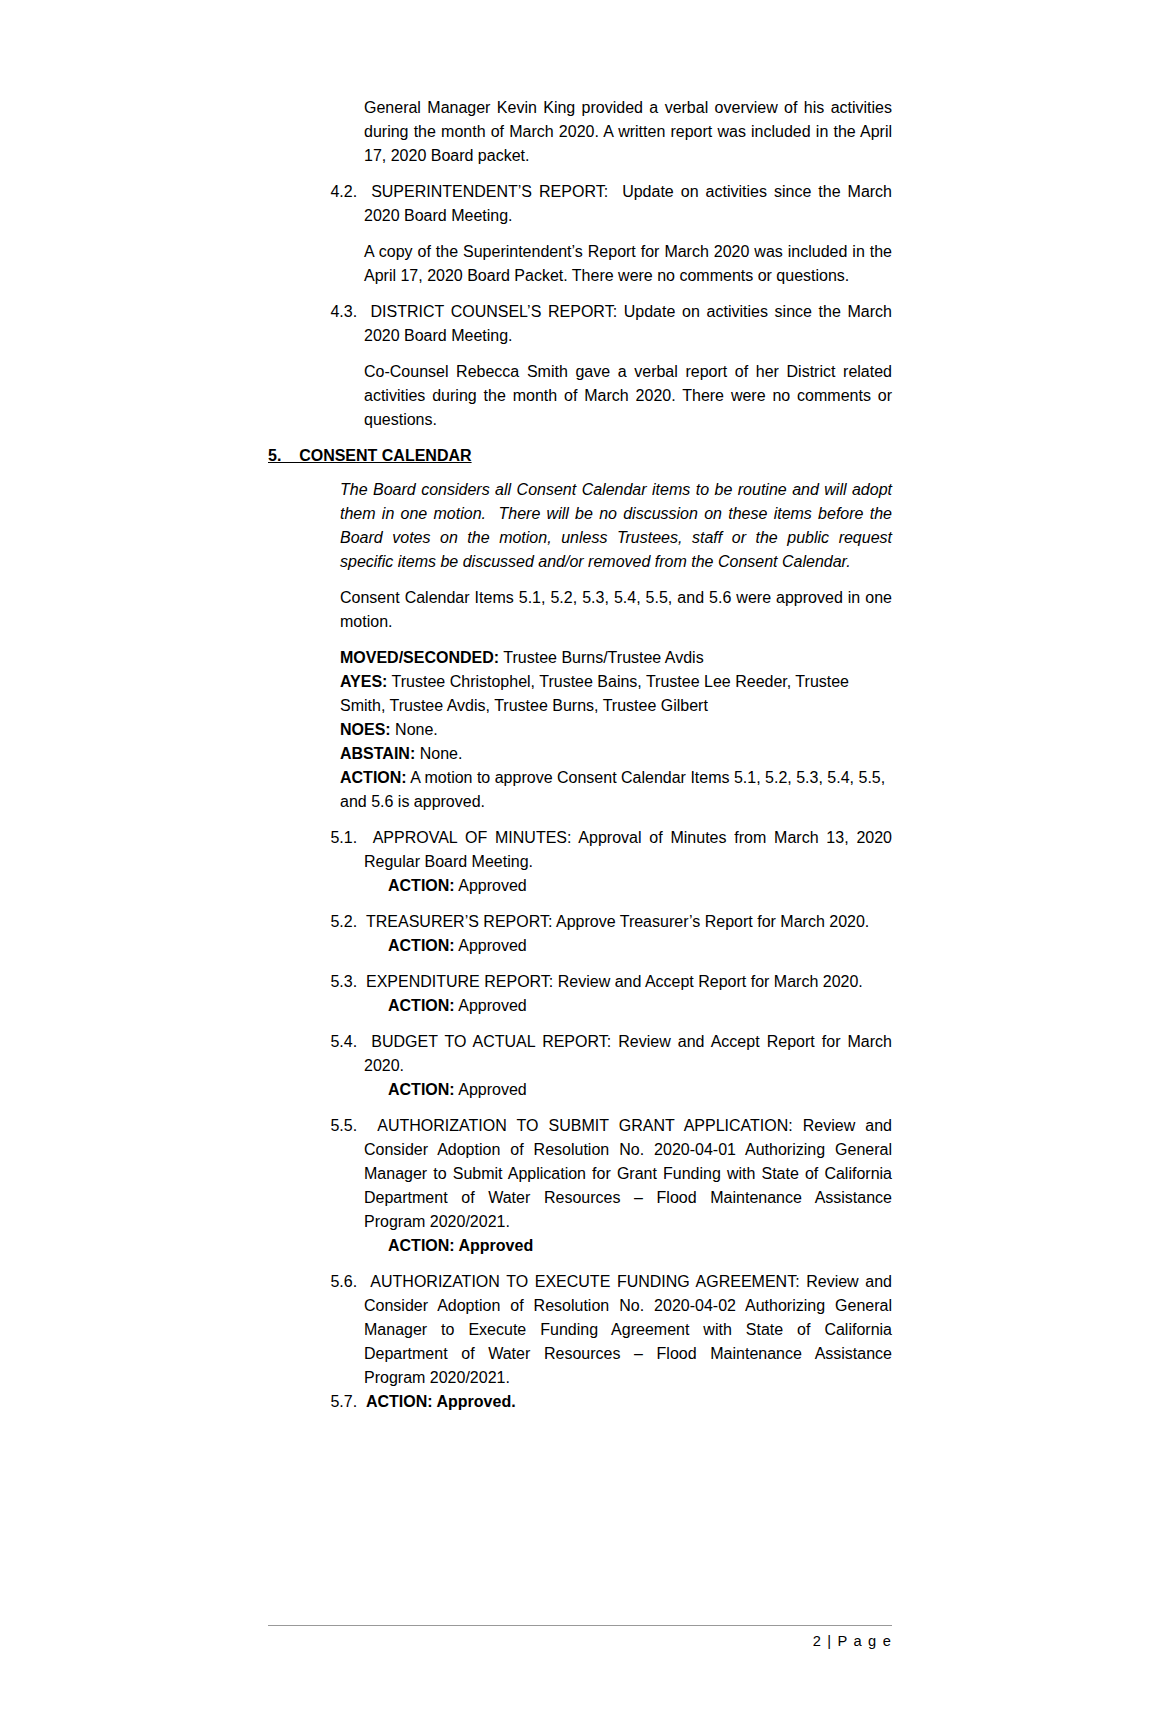General Manager Kevin King provided a verbal overview of his activities during the month of March 2020. A written report was included in the April 17, 2020 Board packet.
4.2. SUPERINTENDENT’S REPORT: Update on activities since the March 2020 Board Meeting.
A copy of the Superintendent’s Report for March 2020 was included in the April 17, 2020 Board Packet. There were no comments or questions.
4.3. DISTRICT COUNSEL’S REPORT: Update on activities since the March 2020 Board Meeting.
Co-Counsel Rebecca Smith gave a verbal report of her District related activities during the month of March 2020. There were no comments or questions.
5. CONSENT CALENDAR
The Board considers all Consent Calendar items to be routine and will adopt them in one motion. There will be no discussion on these items before the Board votes on the motion, unless Trustees, staff or the public request specific items be discussed and/or removed from the Consent Calendar.
Consent Calendar Items 5.1, 5.2, 5.3, 5.4, 5.5, and 5.6 were approved in one motion.
MOVED/SECONDED: Trustee Burns/Trustee Avdis
AYES: Trustee Christophel, Trustee Bains, Trustee Lee Reeder, Trustee Smith, Trustee Avdis, Trustee Burns, Trustee Gilbert
NOES: None.
ABSTAIN: None.
ACTION: A motion to approve Consent Calendar Items 5.1, 5.2, 5.3, 5.4, 5.5, and 5.6 is approved.
5.1. APPROVAL OF MINUTES: Approval of Minutes from March 13, 2020 Regular Board Meeting.
ACTION: Approved
5.2. TREASURER’S REPORT: Approve Treasurer’s Report for March 2020.
ACTION: Approved
5.3. EXPENDITURE REPORT: Review and Accept Report for March 2020.
ACTION: Approved
5.4. BUDGET TO ACTUAL REPORT: Review and Accept Report for March 2020.
ACTION: Approved
5.5. AUTHORIZATION TO SUBMIT GRANT APPLICATION: Review and Consider Adoption of Resolution No. 2020-04-01 Authorizing General Manager to Submit Application for Grant Funding with State of California Department of Water Resources – Flood Maintenance Assistance Program 2020/2021.
ACTION: Approved
5.6. AUTHORIZATION TO EXECUTE FUNDING AGREEMENT: Review and Consider Adoption of Resolution No. 2020-04-02 Authorizing General Manager to Execute Funding Agreement with State of California Department of Water Resources – Flood Maintenance Assistance Program 2020/2021.
5.7. ACTION: Approved.
2 | P a g e